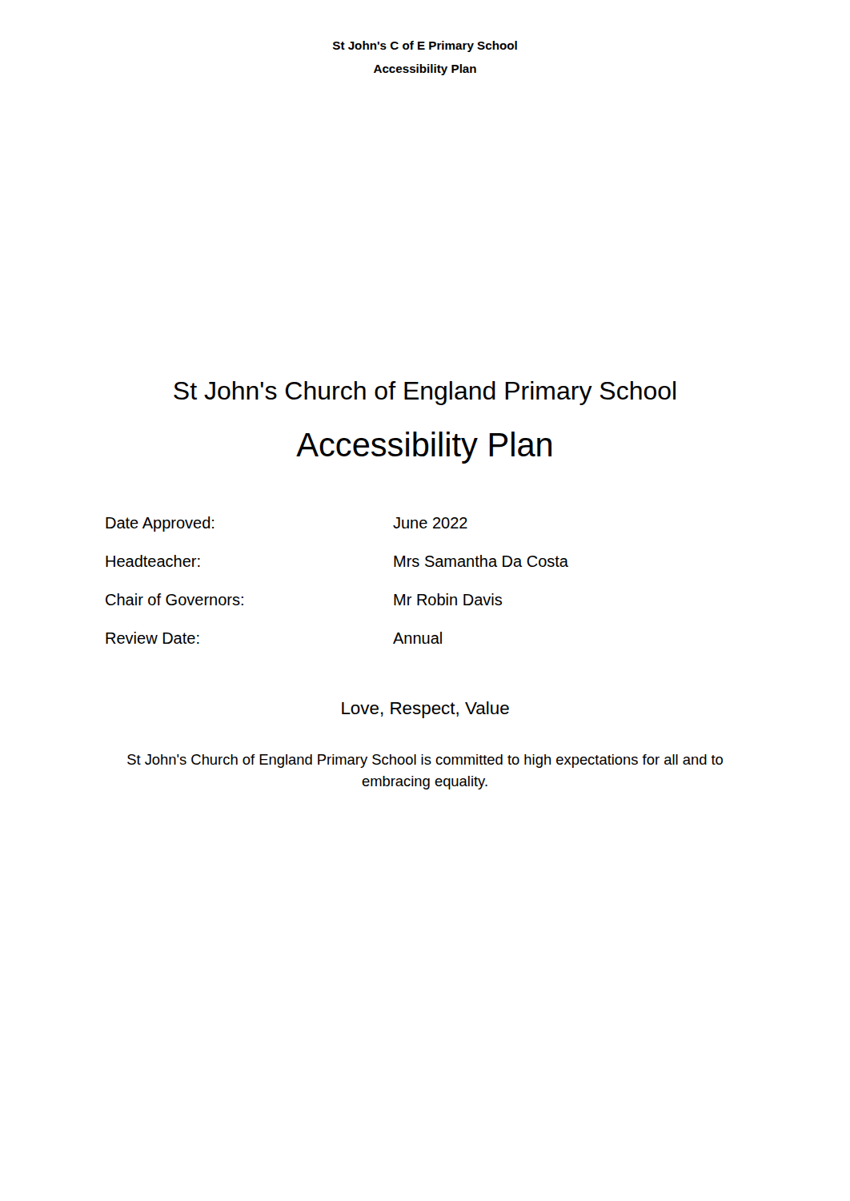St John's C of E Primary School
Accessibility Plan
St John's Church of England Primary School
Accessibility Plan
Date Approved:
June 2022
Headteacher:
Mrs Samantha Da Costa
Chair of Governors:
Mr Robin Davis
Review Date:
Annual
Love, Respect, Value
St John's Church of England Primary School is committed to high expectations for all and to embracing equality.